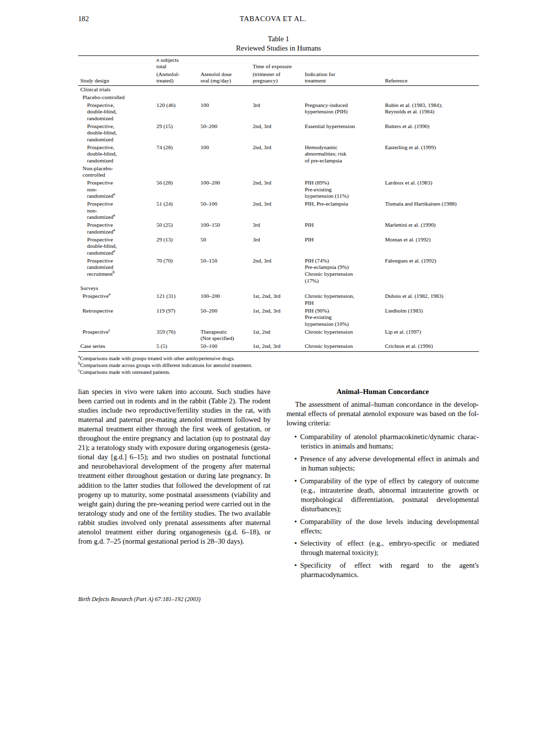182 TABACOVA ET AL.
Table 1 Reviewed Studies in Humans
| | n subjects total | | Time of exposure | | |
| --- | --- | --- | --- | --- | --- |
| Study design | (Atenolol- treated) | Atenolol dose oral (mg/day) | (trimester of pregnancy) | Indication for treatment | Reference |
| Clinical trials |
| Placebo-controlled | | | | | |
| Prospective, double-blind, randomized | 120 (46) | 100 | 3rd | Pregnancy-induced hypertension (PIH) | Rubin et al. (1983, 1984); Reynolds et al. (1984) |
| Prospective, double-blind, randomized | 29 (15) | 50–200 | 2nd, 3rd | Essential hypertension | Butters et al. (1990) |
| Prospective, double-blind, randomized | 74 (28) | 100 | 2nd, 3rd | Hemodynamic abnormalities; risk of pre-eclampsia | Easterling et al. (1999) |
| Non-placebo- controlled | | | | | |
| Prospective non- randomized a | 56 (28) | 100–200 | 2nd, 3rd | PIH (89%) Pre-existing hypertension (11%) | Lardoux et al. (1983) |
| Prospective non- randomized a | 51 (24) | 50–100 | 2nd, 3rd | PIH, Pre-eclampsia | Tiumala and Hartikainen (1988) |
| Prospective randomized a | 50 (25) | 100–150 | 3rd | PIH | Marlettini et al. (1990) |
| Prospective double-blind, randomized a | 29 (13) | 50 | 3rd | PIH | Montan et al. (1992) |
| Prospective randomized recruitment b | 70 (70) | 50–150 | 2nd, 3rd | PIH (74%) Pre-eclampsia (9%) Chronic hypertension (17%) | Fabregues et al. (1992) |
| Surveys |
| Prospective a | 121 (31) | 100–200 | 1st, 2nd, 3rd | Chronic hypertension, PIH | Dubois et al. (1982, 1983) |
| Retrospective | 119 (97) | 50–200 | 1st, 2nd, 3rd | PIH (90%) Pre-existing hypertension (10%) | Liedholm (1983) |
| Prospective c | 359 (76) | Therapeutic (Not specified) | 1st, 2nd | Chronic hypertension | Lip et al. (1997) |
| Case series | 5 (5) | 50–100 | 1st, 2nd, 3rd | Chronic hypertension | Crichton et al. (1996) |
aComparisons made with groups treated with other antihypertensive drugs.
bComparisons made across groups with different indications for atenolol treatment.
cComparisons made with untreated patients.
lian species in vivo were taken into account. Such studies have been carried out in rodents and in the rabbit (Table 2). The rodent studies include two reproductive/fertility studies in the rat, with maternal and paternal pre-mating atenolol treatment followed by maternal treatment either through the first week of gestation, or throughout the entire pregnancy and lactation (up to postnatal day 21); a teratology study with exposure during organogenesis (gestational day [g.d.] 6–15); and two studies on postnatal functional and neurobehavioral development of the progeny after maternal treatment either throughout gestation or during late pregnancy. In addition to the latter studies that followed the development of rat progeny up to maturity, some postnatal assessments (viability and weight gain) during the pre-weaning period were carried out in the teratology study and one of the fertility studies. The two available rabbit studies involved only prenatal assessments after maternal atenolol treatment either during organogenesis (g.d. 6–18), or from g.d. 7–25 (normal gestational period is 28–30 days).
Animal–Human Concordance
The assessment of animal–human concordance in the developmental effects of prenatal atenolol exposure was based on the following criteria:
Comparability of atenolol pharmacokinetic/dynamic characteristics in animals and humans;
Presence of any adverse developmental effect in animals and in human subjects;
Comparability of the type of effect by category of outcome (e.g., intrauterine death, abnormal intrauterine growth or morphological differentiation, postnatal developmental disturbances);
Comparability of the dose levels inducing developmental effects;
Selectivity of effect (e.g., embryo-specific or mediated through maternal toxicity);
Specificity of effect with regard to the agent's pharmacodynamics.
Birth Defects Research (Part A) 67:181–192 (2003)